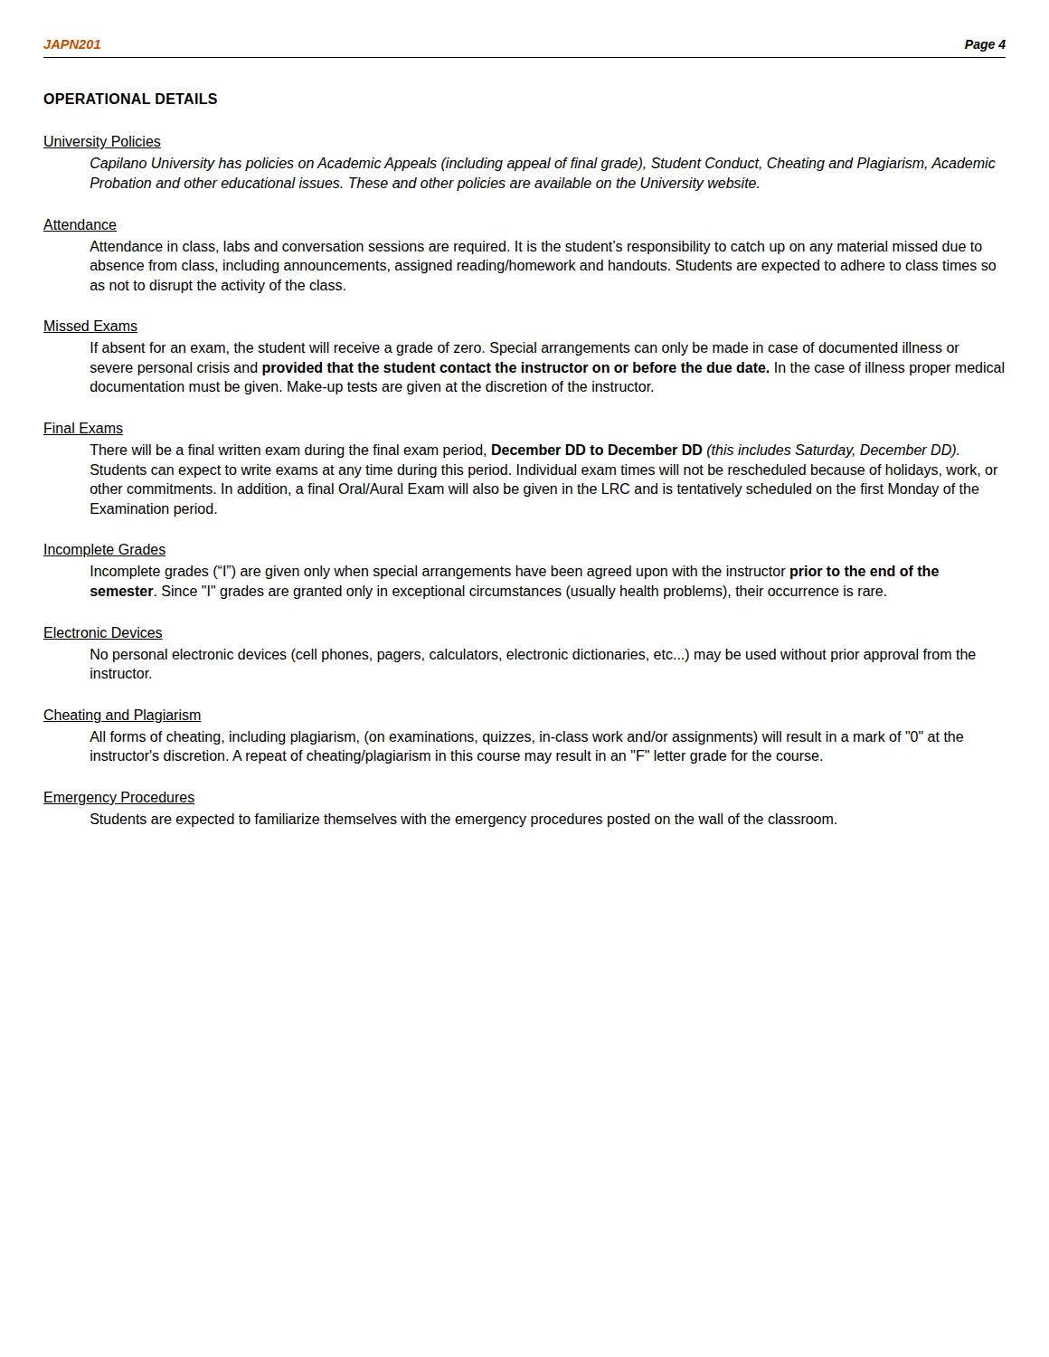JAPN201 Page 4
OPERATIONAL DETAILS
University Policies
Capilano University has policies on Academic Appeals (including appeal of final grade), Student Conduct, Cheating and Plagiarism, Academic Probation and other educational issues. These and other policies are available on the University website.
Attendance
Attendance in class, labs and conversation sessions are required. It is the student’s responsibility to catch up on any material missed due to absence from class, including announcements, assigned reading/homework and handouts. Students are expected to adhere to class times so as not to disrupt the activity of the class.
Missed Exams
If absent for an exam, the student will receive a grade of zero. Special arrangements can only be made in case of documented illness or severe personal crisis and provided that the student contact the instructor on or before the due date. In the case of illness proper medical documentation must be given. Make-up tests are given at the discretion of the instructor.
Final Exams
There will be a final written exam during the final exam period, December DD to December DD (this includes Saturday, December DD). Students can expect to write exams at any time during this period. Individual exam times will not be rescheduled because of holidays, work, or other commitments. In addition, a final Oral/Aural Exam will also be given in the LRC and is tentatively scheduled on the first Monday of the Examination period.
Incomplete Grades
Incomplete grades (“I”) are given only when special arrangements have been agreed upon with the instructor prior to the end of the semester. Since "I" grades are granted only in exceptional circumstances (usually health problems), their occurrence is rare.
Electronic Devices
No personal electronic devices (cell phones, pagers, calculators, electronic dictionaries, etc...) may be used without prior approval from the instructor.
Cheating and Plagiarism
All forms of cheating, including plagiarism, (on examinations, quizzes, in-class work and/or assignments) will result in a mark of "0" at the instructor's discretion. A repeat of cheating/plagiarism in this course may result in an "F" letter grade for the course.
Emergency Procedures
Students are expected to familiarize themselves with the emergency procedures posted on the wall of the classroom.